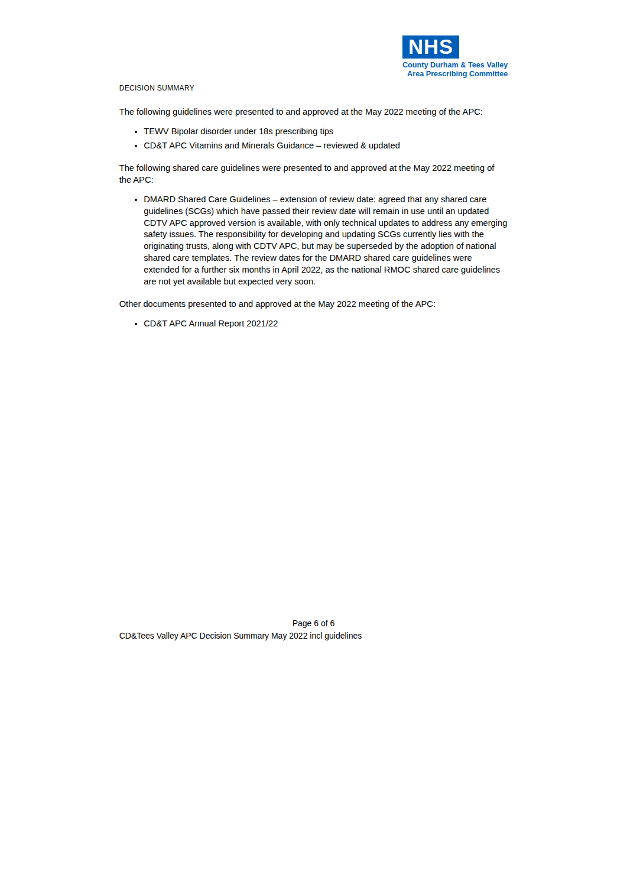NHS
County Durham & Tees Valley
Area Prescribing Committee
DECISION SUMMARY
The following guidelines were presented to and approved at the May 2022 meeting of the APC:
TEWV Bipolar disorder under 18s prescribing tips
CD&T APC Vitamins and Minerals Guidance – reviewed & updated
The following shared care guidelines were presented to and approved at the May 2022 meeting of the APC:
DMARD Shared Care Guidelines – extension of review date: agreed that any shared care guidelines (SCGs) which have passed their review date will remain in use until an updated CDTV APC approved version is available, with only technical updates to address any emerging safety issues. The responsibility for developing and updating SCGs currently lies with the originating trusts, along with CDTV APC, but may be superseded by the adoption of national shared care templates. The review dates for the DMARD shared care guidelines were extended for a further six months in April 2022, as the national RMOC shared care guidelines are not yet available but expected very soon.
Other documents presented to and approved at the May 2022 meeting of the APC:
CD&T APC Annual Report 2021/22
Page 6 of 6
CD&Tees Valley APC Decision Summary May 2022 incl guidelines